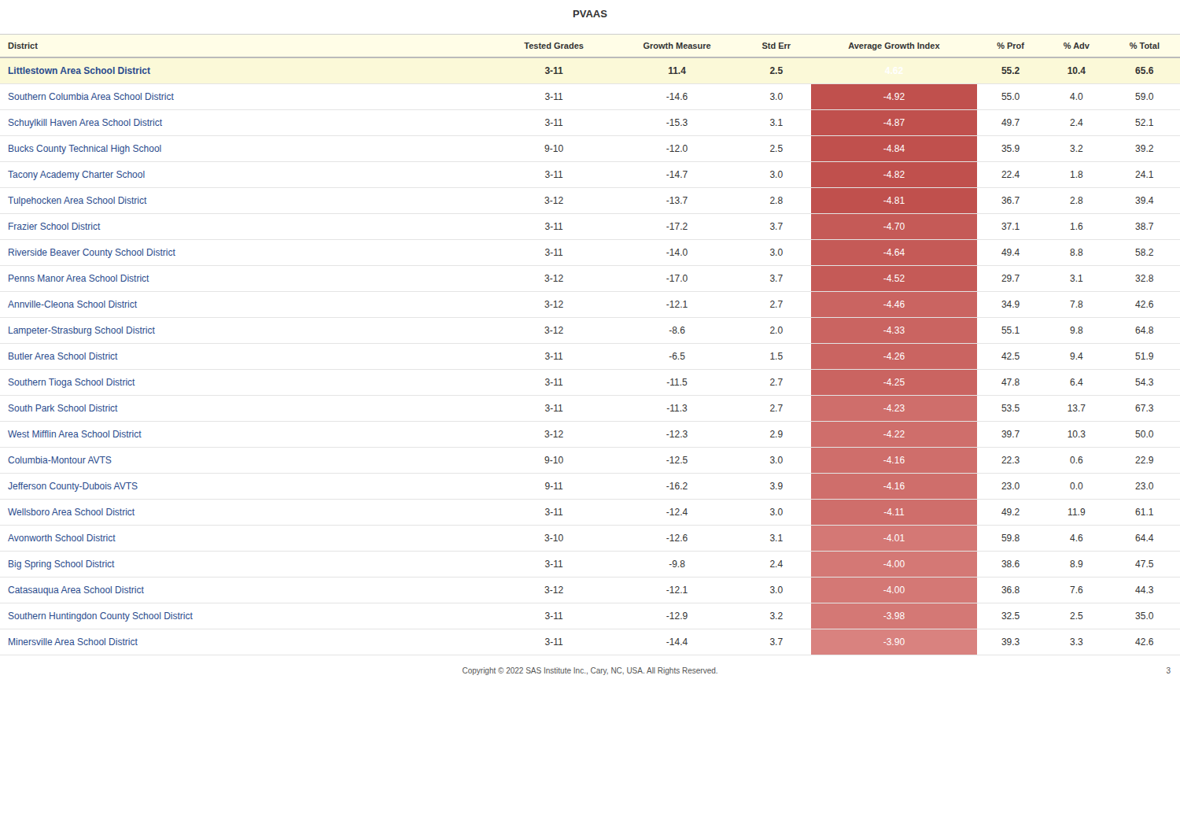PVAAS
| District | Tested Grades | Growth Measure | Std Err | Average Growth Index | % Prof | % Adv | % Total |
| --- | --- | --- | --- | --- | --- | --- | --- |
| Littlestown Area School District | 3-11 | 11.4 | 2.5 | 4.62 | 55.2 | 10.4 | 65.6 |
| Southern Columbia Area School District | 3-11 | -14.6 | 3.0 | -4.92 | 55.0 | 4.0 | 59.0 |
| Schuylkill Haven Area School District | 3-11 | -15.3 | 3.1 | -4.87 | 49.7 | 2.4 | 52.1 |
| Bucks County Technical High School | 9-10 | -12.0 | 2.5 | -4.84 | 35.9 | 3.2 | 39.2 |
| Tacony Academy Charter School | 3-11 | -14.7 | 3.0 | -4.82 | 22.4 | 1.8 | 24.1 |
| Tulpehocken Area School District | 3-12 | -13.7 | 2.8 | -4.81 | 36.7 | 2.8 | 39.4 |
| Frazier School District | 3-11 | -17.2 | 3.7 | -4.70 | 37.1 | 1.6 | 38.7 |
| Riverside Beaver County School District | 3-11 | -14.0 | 3.0 | -4.64 | 49.4 | 8.8 | 58.2 |
| Penns Manor Area School District | 3-12 | -17.0 | 3.7 | -4.52 | 29.7 | 3.1 | 32.8 |
| Annville-Cleona School District | 3-12 | -12.1 | 2.7 | -4.46 | 34.9 | 7.8 | 42.6 |
| Lampeter-Strasburg School District | 3-12 | -8.6 | 2.0 | -4.33 | 55.1 | 9.8 | 64.8 |
| Butler Area School District | 3-11 | -6.5 | 1.5 | -4.26 | 42.5 | 9.4 | 51.9 |
| Southern Tioga School District | 3-11 | -11.5 | 2.7 | -4.25 | 47.8 | 6.4 | 54.3 |
| South Park School District | 3-11 | -11.3 | 2.7 | -4.23 | 53.5 | 13.7 | 67.3 |
| West Mifflin Area School District | 3-12 | -12.3 | 2.9 | -4.22 | 39.7 | 10.3 | 50.0 |
| Columbia-Montour AVTS | 9-10 | -12.5 | 3.0 | -4.16 | 22.3 | 0.6 | 22.9 |
| Jefferson County-Dubois AVTS | 9-11 | -16.2 | 3.9 | -4.16 | 23.0 | 0.0 | 23.0 |
| Wellsboro Area School District | 3-11 | -12.4 | 3.0 | -4.11 | 49.2 | 11.9 | 61.1 |
| Avonworth School District | 3-10 | -12.6 | 3.1 | -4.01 | 59.8 | 4.6 | 64.4 |
| Big Spring School District | 3-11 | -9.8 | 2.4 | -4.00 | 38.6 | 8.9 | 47.5 |
| Catasauqua Area School District | 3-12 | -12.1 | 3.0 | -4.00 | 36.8 | 7.6 | 44.3 |
| Southern Huntingdon County School District | 3-11 | -12.9 | 3.2 | -3.98 | 32.5 | 2.5 | 35.0 |
| Minersville Area School District | 3-11 | -14.4 | 3.7 | -3.90 | 39.3 | 3.3 | 42.6 |
Copyright © 2022 SAS Institute Inc., Cary, NC, USA. All Rights Reserved. 3